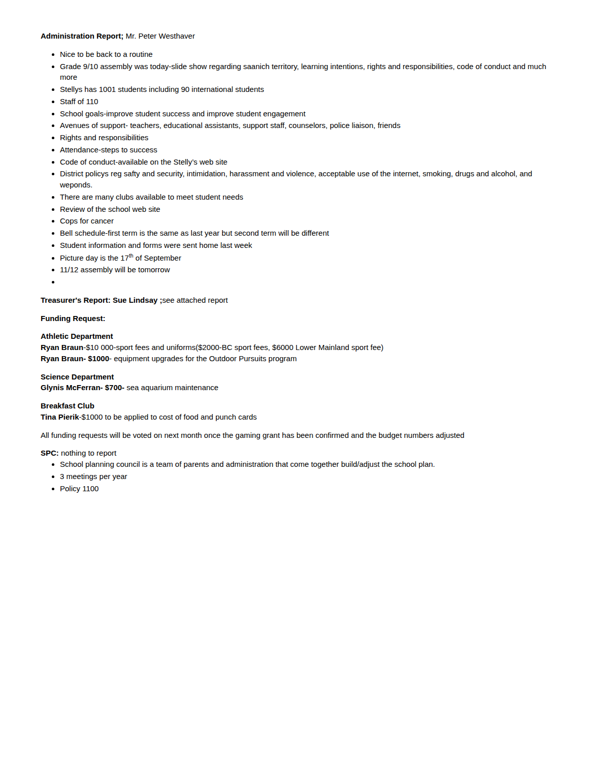Administration Report;
Mr. Peter Westhaver
Nice to be back to a routine
Grade 9/10 assembly was today-slide show regarding saanich territory, learning intentions, rights and responsibilities, code of conduct and much more
Stellys has 1001 students including 90 international students
Staff of 110
School goals-improve student success and improve student engagement
Avenues of support- teachers, educational assistants, support staff, counselors, police liaison, friends
Rights and responsibilities
Attendance-steps to success
Code of conduct-available on the Stelly’s web site
District policys reg safty and security, intimidation, harassment and violence, acceptable use of the internet, smoking, drugs and alcohol, and weponds.
There are many clubs available to meet student needs
Review of the school web site
Cops for cancer
Bell schedule-first term is the same as last year but second term will be different
Student information and forms were sent home last week
Picture day is the 17th of September
11/12 assembly will be tomorrow
Treasurer's Report: Sue Lindsay ; see attached report
Funding Request:
Athletic Department
Ryan Braun-$10 000-sport fees and uniforms($2000-BC sport fees, $6000 Lower Mainland sport fee)
Ryan Braun- $1000- equipment upgrades for the Outdoor Pursuits program
Science Department
Glynis McFerran- $700- sea aquarium maintenance
Breakfast Club
Tina Pierik-$1000 to be applied to cost of food and punch cards
All funding requests will be voted on next month once the gaming grant has been confirmed and the budget numbers adjusted
SPC: nothing to report
School planning council is a team of parents and administration that come together build/adjust the school plan.
3 meetings per year
Policy 1100